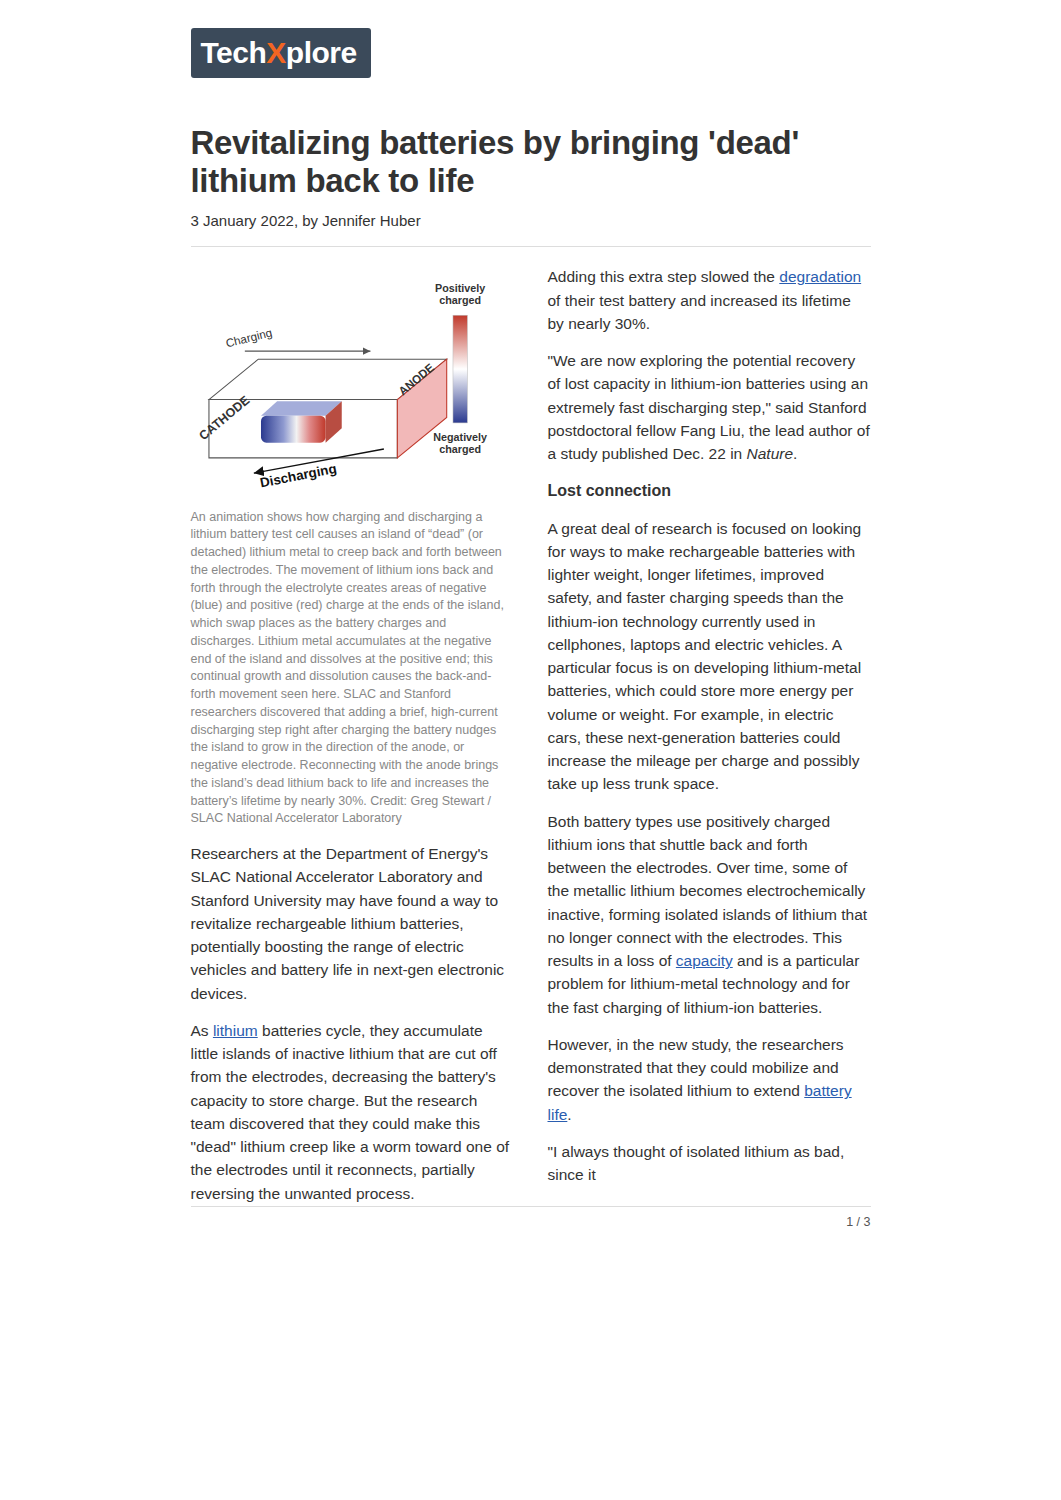TechXplore
Revitalizing batteries by bringing 'dead' lithium back to life
3 January 2022, by Jennifer Huber
Charging Discharging CATHODE ANODE Positively charged Negatively charged
An animation shows how charging and discharging a lithium battery test cell causes an island of “dead” (or detached) lithium metal to creep back and forth between the electrodes. The movement of lithium ions back and forth through the electrolyte creates areas of negative (blue) and positive (red) charge at the ends of the island, which swap places as the battery charges and discharges. Lithium metal accumulates at the negative end of the island and dissolves at the positive end; this continual growth and dissolution causes the back-and-forth movement seen here. SLAC and Stanford researchers discovered that adding a brief, high-current discharging step right after charging the battery nudges the island to grow in the direction of the anode, or negative electrode. Reconnecting with the anode brings the island’s dead lithium back to life and increases the battery’s lifetime by nearly 30%. Credit: Greg Stewart / SLAC National Accelerator Laboratory
Researchers at the Department of Energy's SLAC National Accelerator Laboratory and Stanford University may have found a way to revitalize rechargeable lithium batteries, potentially boosting the range of electric vehicles and battery life in next-gen electronic devices.
As lithium batteries cycle, they accumulate little islands of inactive lithium that are cut off from the electrodes, decreasing the battery's capacity to store charge. But the research team discovered that they could make this "dead" lithium creep like a worm toward one of the electrodes until it reconnects, partially reversing the unwanted process.
Adding this extra step slowed the degradation of their test battery and increased its lifetime by nearly 30%.
"We are now exploring the potential recovery of lost capacity in lithium-ion batteries using an extremely fast discharging step," said Stanford postdoctoral fellow Fang Liu, the lead author of a study published Dec. 22 in Nature.
Lost connection
A great deal of research is focused on looking for ways to make rechargeable batteries with lighter weight, longer lifetimes, improved safety, and faster charging speeds than the lithium-ion technology currently used in cellphones, laptops and electric vehicles. A particular focus is on developing lithium-metal batteries, which could store more energy per volume or weight. For example, in electric cars, these next-generation batteries could increase the mileage per charge and possibly take up less trunk space.
Both battery types use positively charged lithium ions that shuttle back and forth between the electrodes. Over time, some of the metallic lithium becomes electrochemically inactive, forming isolated islands of lithium that no longer connect with the electrodes. This results in a loss of capacity and is a particular problem for lithium-metal technology and for the fast charging of lithium-ion batteries.
However, in the new study, the researchers demonstrated that they could mobilize and recover the isolated lithium to extend battery life.
"I always thought of isolated lithium as bad, since it
1 / 3